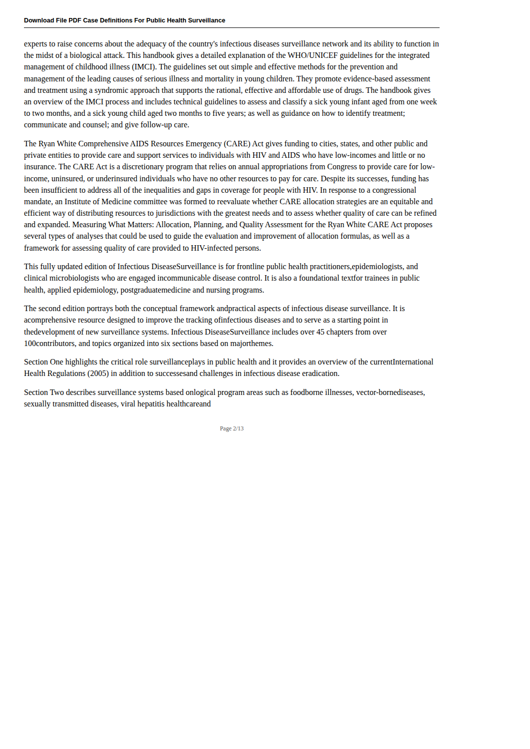Download File PDF Case Definitions For Public Health Surveillance
experts to raise concerns about the adequacy of the country's infectious diseases surveillance network and its ability to function in the midst of a biological attack. This handbook gives a detailed explanation of the WHO/UNICEF guidelines for the integrated management of childhood illness (IMCI). The guidelines set out simple and effective methods for the prevention and management of the leading causes of serious illness and mortality in young children. They promote evidence-based assessment and treatment using a syndromic approach that supports the rational, effective and affordable use of drugs. The handbook gives an overview of the IMCI process and includes technical guidelines to assess and classify a sick young infant aged from one week to two months, and a sick young child aged two months to five years; as well as guidance on how to identify treatment; communicate and counsel; and give follow-up care.
The Ryan White Comprehensive AIDS Resources Emergency (CARE) Act gives funding to cities, states, and other public and private entities to provide care and support services to individuals with HIV and AIDS who have low-incomes and little or no insurance. The CARE Act is a discretionary program that relies on annual appropriations from Congress to provide care for low-income, uninsured, or underinsured individuals who have no other resources to pay for care. Despite its successes, funding has been insufficient to address all of the inequalities and gaps in coverage for people with HIV. In response to a congressional mandate, an Institute of Medicine committee was formed to reevaluate whether CARE allocation strategies are an equitable and efficient way of distributing resources to jurisdictions with the greatest needs and to assess whether quality of care can be refined and expanded. Measuring What Matters: Allocation, Planning, and Quality Assessment for the Ryan White CARE Act proposes several types of analyses that could be used to guide the evaluation and improvement of allocation formulas, as well as a framework for assessing quality of care provided to HIV-infected persons.
This fully updated edition of Infectious DiseaseSurveillance is for frontline public health practitioners,epidemiologists, and clinical microbiologists who are engaged incommunicable disease control. It is also a foundational textfor trainees in public health, applied epidemiology, postgraduatemedicine and nursing programs.
The second edition portrays both the conceptual framework andpractical aspects of infectious disease surveillance. It is acomprehensive resource designed to improve the tracking ofinfectious diseases and to serve as a starting point in thedevelopment of new surveillance systems. Infectious DiseaseSurveillance includes over 45 chapters from over 100contributors, and topics organized into six sections based on majorthemes.
Section One highlights the critical role surveillanceplays in public health and it provides an overview of the currentInternational Health Regulations (2005) in addition to successesand challenges in infectious disease eradication.
Section Two describes surveillance systems based onlogical program areas such as foodborne illnesses, vector-bornediseases, sexually transmitted diseases, viral hepatitis healthcareand
Page 2/13